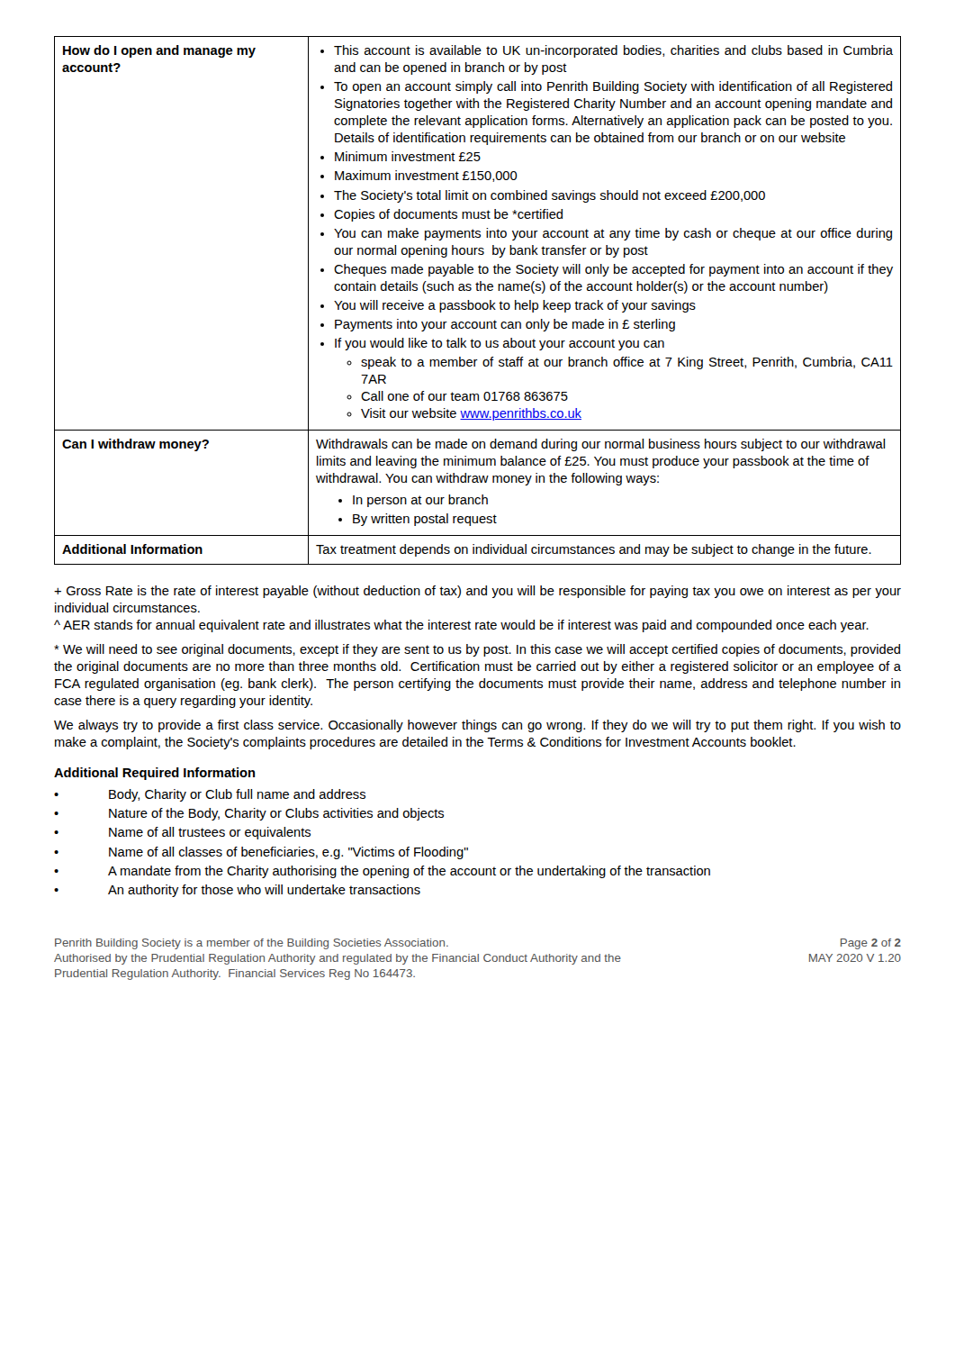| How do I open and manage my account? | This account is available to UK un-incorporated bodies, charities and clubs based in Cumbria and can be opened in branch or by post To open an account simply call into Penrith Building Society with identification of all Registered Signatories together with the Registered Charity Number and an account opening mandate and complete the relevant application forms. Alternatively an application pack can be posted to you. Details of identification requirements can be obtained from our branch or on our website Minimum investment £25 Maximum investment £150,000 The Society's total limit on combined savings should not exceed £200,000 Copies of documents must be *certified You can make payments into your account at any time by cash or cheque at our office during our normal opening hours by bank transfer or by post Cheques made payable to the Society will only be accepted for payment into an account if they contain details (such as the name(s) of the account holder(s) or the account number) You will receive a passbook to help keep track of your savings Payments into your account can only be made in £ sterling If you would like to talk to us about your account you can speak to a member of staff at our branch office at 7 King Street, Penrith, Cumbria, CA11 7AR Call one of our team 01768 863675 Visit our website www.penrithbs.co.uk |
| Can I withdraw money? | Withdrawals can be made on demand during our normal business hours subject to our withdrawal limits and leaving the minimum balance of £25. You must produce your passbook at the time of withdrawal. You can withdraw money in the following ways: In person at our branch By written postal request |
| Additional Information | Tax treatment depends on individual circumstances and may be subject to change in the future. |
+ Gross Rate is the rate of interest payable (without deduction of tax) and you will be responsible for paying tax you owe on interest as per your individual circumstances.
^ AER stands for annual equivalent rate and illustrates what the interest rate would be if interest was paid and compounded once each year.
* We will need to see original documents, except if they are sent to us by post. In this case we will accept certified copies of documents, provided the original documents are no more than three months old. Certification must be carried out by either a registered solicitor or an employee of a FCA regulated organisation (eg. bank clerk). The person certifying the documents must provide their name, address and telephone number in case there is a query regarding your identity.
We always try to provide a first class service. Occasionally however things can go wrong. If they do we will try to put them right. If you wish to make a complaint, the Society's complaints procedures are detailed in the Terms & Conditions for Investment Accounts booklet.
Additional Required Information
Body, Charity or Club full name and address
Nature of the Body, Charity or Clubs activities and objects
Name of all trustees or equivalents
Name of all classes of beneficiaries, e.g. "Victims of Flooding"
A mandate from the Charity authorising the opening of the account or the undertaking of the transaction
An authority for those who will undertake transactions
Penrith Building Society is a member of the Building Societies Association.
Authorised by the Prudential Regulation Authority and regulated by the Financial Conduct Authority and the Prudential Regulation Authority. Financial Services Reg No 164473.
Page 2 of 2
MAY 2020 V 1.20